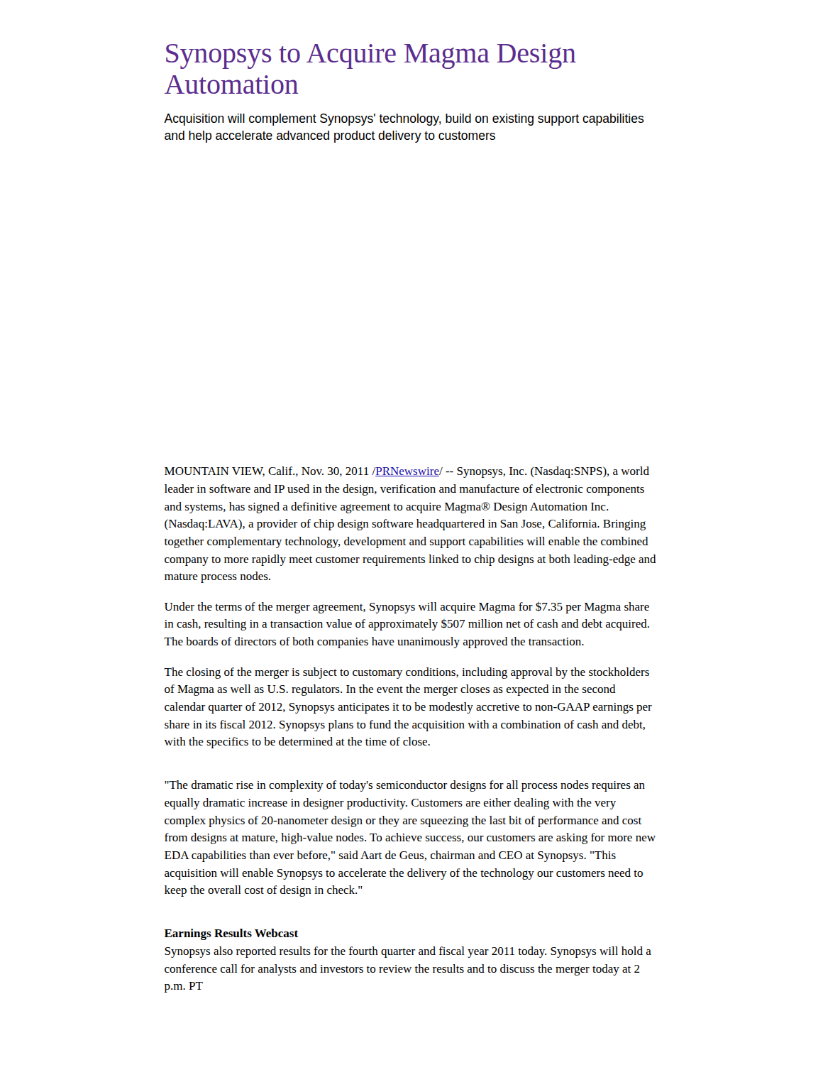Synopsys to Acquire Magma Design Automation
Acquisition will complement Synopsys' technology, build on existing support capabilities and help accelerate advanced product delivery to customers
MOUNTAIN VIEW, Calif., Nov. 30, 2011 /PRNewswire/ -- Synopsys, Inc. (Nasdaq:SNPS), a world leader in software and IP used in the design, verification and manufacture of electronic components and systems, has signed a definitive agreement to acquire Magma® Design Automation Inc. (Nasdaq:LAVA), a provider of chip design software headquartered in San Jose, California. Bringing together complementary technology, development and support capabilities will enable the combined company to more rapidly meet customer requirements linked to chip designs at both leading-edge and mature process nodes.
Under the terms of the merger agreement, Synopsys will acquire Magma for $7.35 per Magma share in cash, resulting in a transaction value of approximately $507 million net of cash and debt acquired. The boards of directors of both companies have unanimously approved the transaction.
The closing of the merger is subject to customary conditions, including approval by the stockholders of Magma as well as U.S. regulators. In the event the merger closes as expected in the second calendar quarter of 2012, Synopsys anticipates it to be modestly accretive to non-GAAP earnings per share in its fiscal 2012. Synopsys plans to fund the acquisition with a combination of cash and debt, with the specifics to be determined at the time of close.
"The dramatic rise in complexity of today's semiconductor designs for all process nodes requires an equally dramatic increase in designer productivity. Customers are either dealing with the very complex physics of 20-nanometer design or they are squeezing the last bit of performance and cost from designs at mature, high-value nodes. To achieve success, our customers are asking for more new EDA capabilities than ever before," said Aart de Geus, chairman and CEO at Synopsys. "This acquisition will enable Synopsys to accelerate the delivery of the technology our customers need to keep the overall cost of design in check."
Earnings Results Webcast
Synopsys also reported results for the fourth quarter and fiscal year 2011 today. Synopsys will hold a conference call for analysts and investors to review the results and to discuss the merger today at 2 p.m. PT